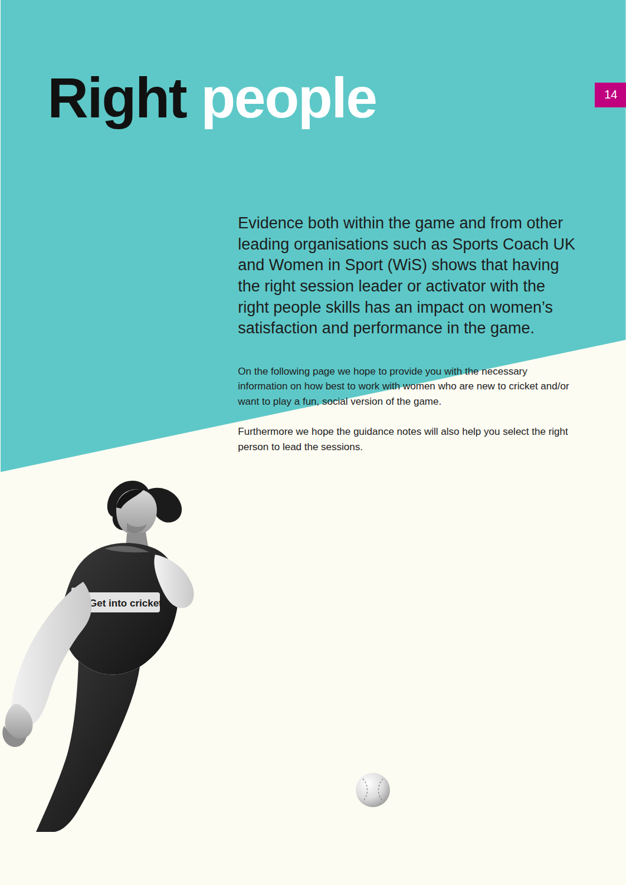14
Right people
Evidence both within the game and from other leading organisations such as Sports Coach UK and Women in Sport (WiS) shows that having the right session leader or activator with the right people skills has an impact on women’s satisfaction and performance in the game.
On the following page we hope to provide you with the necessary information on how best to work with women who are new to cricket and/or want to play a fun, social version of the game.
Furthermore we hope the guidance notes will also help you select the right person to lead the sessions.
Get into cricket